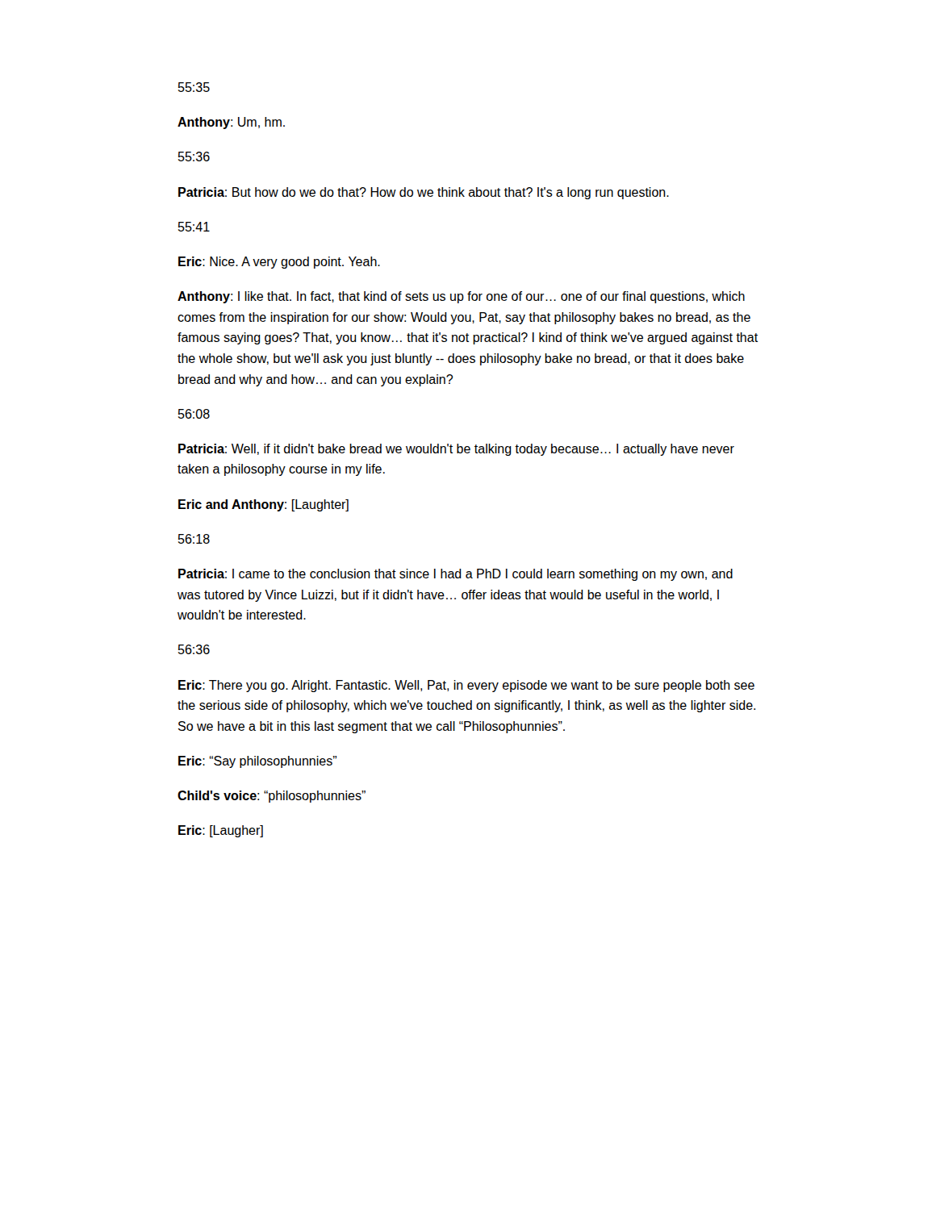55:35
Anthony: Um, hm.
55:36
Patricia: But how do we do that? How do we think about that? It's a long run question.
55:41
Eric: Nice. A very good point. Yeah.
Anthony: I like that. In fact, that kind of sets us up for one of our… one of our final questions, which comes from the inspiration for our show: Would you, Pat, say that philosophy bakes no bread, as the famous saying goes? That, you know… that it's not practical? I kind of think we've argued against that the whole show, but we'll ask you just bluntly -- does philosophy bake no bread, or that it does bake bread and why and how… and can you explain?
56:08
Patricia: Well, if it didn't bake bread we wouldn't be talking today because… I actually have never taken a philosophy course in my life.
Eric and Anthony: [Laughter]
56:18
Patricia: I came to the conclusion that since I had a PhD I could learn something on my own, and was tutored by Vince Luizzi, but if it didn't have… offer ideas that would be useful in the world, I wouldn't be interested.
56:36
Eric: There you go. Alright. Fantastic. Well, Pat, in every episode we want to be sure people both see the serious side of philosophy, which we've touched on significantly, I think, as well as the lighter side. So we have a bit in this last segment that we call “Philosophunnies”.
Eric: “Say philosophunnies”
Child's voice: “philosophunnies”
Eric: [Laugher]